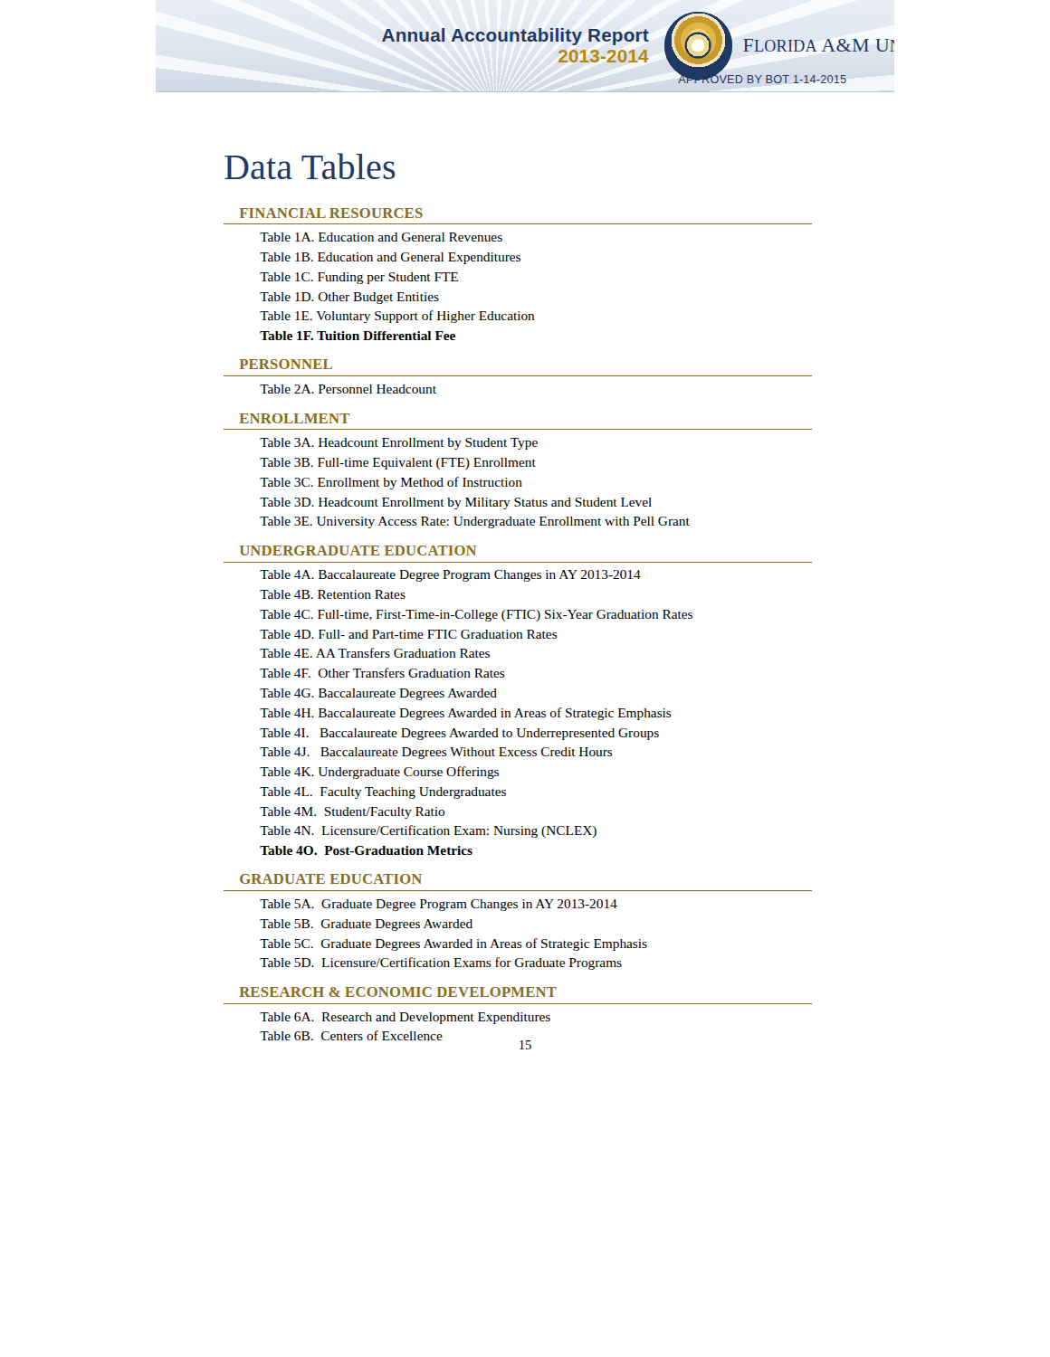Annual Accountability Report
2013-2014
FLORIDA A&M UNIVERSITY
APPROVED BY BOT 1-14-2015
Data Tables
FINANCIAL RESOURCES
Table 1A. Education and General Revenues
Table 1B. Education and General Expenditures
Table 1C. Funding per Student FTE
Table 1D. Other Budget Entities
Table 1E. Voluntary Support of Higher Education
Table 1F. Tuition Differential Fee
PERSONNEL
Table 2A. Personnel Headcount
ENROLLMENT
Table 3A. Headcount Enrollment by Student Type
Table 3B. Full-time Equivalent (FTE) Enrollment
Table 3C. Enrollment by Method of Instruction
Table 3D. Headcount Enrollment by Military Status and Student Level
Table 3E. University Access Rate: Undergraduate Enrollment with Pell Grant
UNDERGRADUATE EDUCATION
Table 4A. Baccalaureate Degree Program Changes in AY 2013-2014
Table 4B. Retention Rates
Table 4C. Full-time, First-Time-in-College (FTIC) Six-Year Graduation Rates
Table 4D. Full- and Part-time FTIC Graduation Rates
Table 4E. AA Transfers Graduation Rates
Table 4F. Other Transfers Graduation Rates
Table 4G. Baccalaureate Degrees Awarded
Table 4H. Baccalaureate Degrees Awarded in Areas of Strategic Emphasis
Table 4I. Baccalaureate Degrees Awarded to Underrepresented Groups
Table 4J. Baccalaureate Degrees Without Excess Credit Hours
Table 4K. Undergraduate Course Offerings
Table 4L. Faculty Teaching Undergraduates
Table 4M. Student/Faculty Ratio
Table 4N. Licensure/Certification Exam: Nursing (NCLEX)
Table 4O. Post-Graduation Metrics
GRADUATE EDUCATION
Table 5A. Graduate Degree Program Changes in AY 2013-2014
Table 5B. Graduate Degrees Awarded
Table 5C. Graduate Degrees Awarded in Areas of Strategic Emphasis
Table 5D. Licensure/Certification Exams for Graduate Programs
RESEARCH & ECONOMIC DEVELOPMENT
Table 6A. Research and Development Expenditures
Table 6B. Centers of Excellence
15